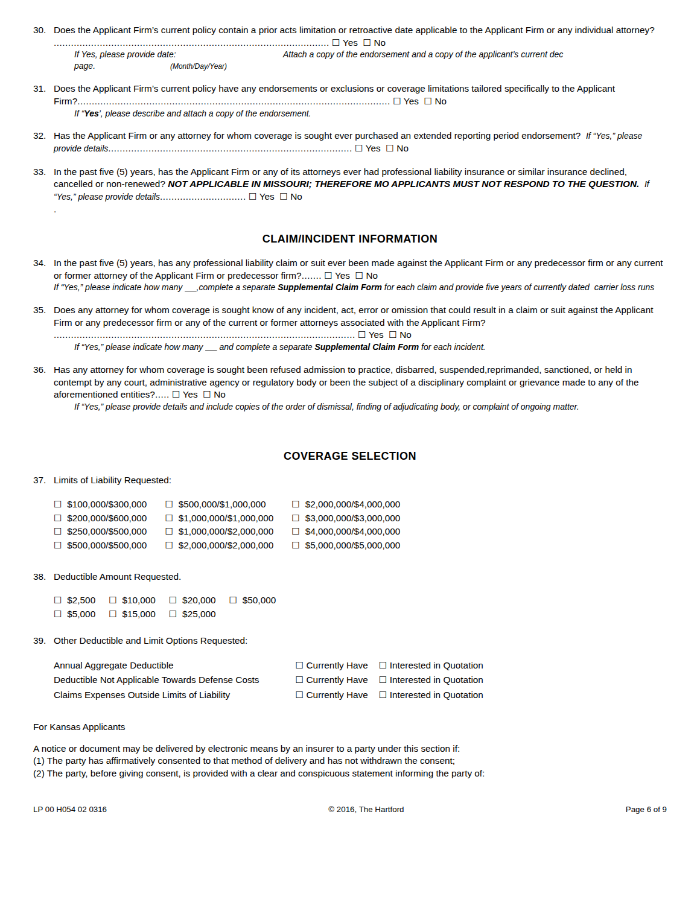30.
Does the Applicant Firm’s current policy contain a prior acts limitation or retroactive date applicable to the Applicant Firm or any individual attorney? ................................................................................................ ☐ Yes ☐ No
If Yes, please provide date: Attach a copy of the endorsement and a copy of the applicant’s current dec
page. (Month/Day/Year)
31.
Does the Applicant Firm’s current policy have any endorsements or exclusions or coverage limitations tailored specifically to the Applicant Firm?............................................................................................................. ☐ Yes ☐ No
If “Yes’, please describe and attach a copy of the endorsement.
32.
Has the Applicant Firm or any attorney for whom coverage is sought ever purchased an extended reporting period endorsement? If “Yes,” please provide details..................................................................................... ☐ Yes ☐ No
33.
In the past five (5) years, has the Applicant Firm or any of its attorneys ever had professional liability insurance or similar insurance declined, cancelled or non-renewed? NOT APPLICABLE IN MISSOURI; THEREFORE MO APPLICANTS MUST NOT RESPOND TO THE QUESTION. If “Yes,” please provide details.............................. ☐ Yes ☐ No
.
CLAIM/INCIDENT INFORMATION
34.
In the past five (5) years, has any professional liability claim or suit ever been made against the Applicant Firm or any predecessor firm or any current or former attorney of the Applicant Firm or predecessor firm?....... ☐ Yes ☐ No
If “Yes,” please indicate how many ,complete a separate Supplemental Claim Form for each claim and provide five years of currently dated carrier loss runs
35.
Does any attorney for whom coverage is sought know of any incident, act, error or omission that could result in a claim or suit against the Applicant Firm or any predecessor firm or any of the current or former attorneys associated with the Applicant Firm? ......................................................................................................... ☐ Yes ☐ No
If “Yes,” please indicate how many and complete a separate Supplemental Claim Form for each incident.
36.
Has any attorney for whom coverage is sought been refused admission to practice, disbarred, suspended,reprimanded, sanctioned, or held in contempt by any court, administrative agency or regulatory body or been the subject of a disciplinary complaint or grievance made to any of the aforementioned entities?..... ☐ Yes ☐ No
If “Yes,” please provide details and include copies of the order of dismissal, finding of adjudicating body, or complaint of ongoing matter.
COVERAGE SELECTION
37.
Limits of Liability Requested:
| ☐ $100,000/$300,000 | ☐ $500,000/$1,000,000 | ☐ $2,000,000/$4,000,000 |
| ☐ $200,000/$600,000 | ☐ $1,000,000/$1,000,000 | ☐ $3,000,000/$3,000,000 |
| ☐ $250,000/$500,000 | ☐ $1,000,000/$2,000,000 | ☐ $4,000,000/$4,000,000 |
| ☐ $500,000/$500,000 | ☐ $2,000,000/$2,000,000 | ☐ $5,000,000/$5,000,000 |
38.
Deductible Amount Requested.
| ☐ $2,500 | ☐ $10,000 | ☐ $20,000 | ☐ $50,000 |
| ☐ $5,000 | ☐ $15,000 | ☐ $25,000 | |
39.
Other Deductible and Limit Options Requested:
| Annual Aggregate Deductible | ☐ Currently Have | ☐ Interested in Quotation |
| Deductible Not Applicable Towards Defense Costs | ☐ Currently Have | ☐ Interested in Quotation |
| Claims Expenses Outside Limits of Liability | ☐ Currently Have | ☐ Interested in Quotation |
For Kansas Applicants
A notice or document may be delivered by electronic means by an insurer to a party under this section if:
(1) The party has affirmatively consented to that method of delivery and has not withdrawn the consent;
(2) The party, before giving consent, is provided with a clear and conspicuous statement informing the party of:
LP 00 H054 02 0316
© 2016, The Hartford
Page 6 of 9